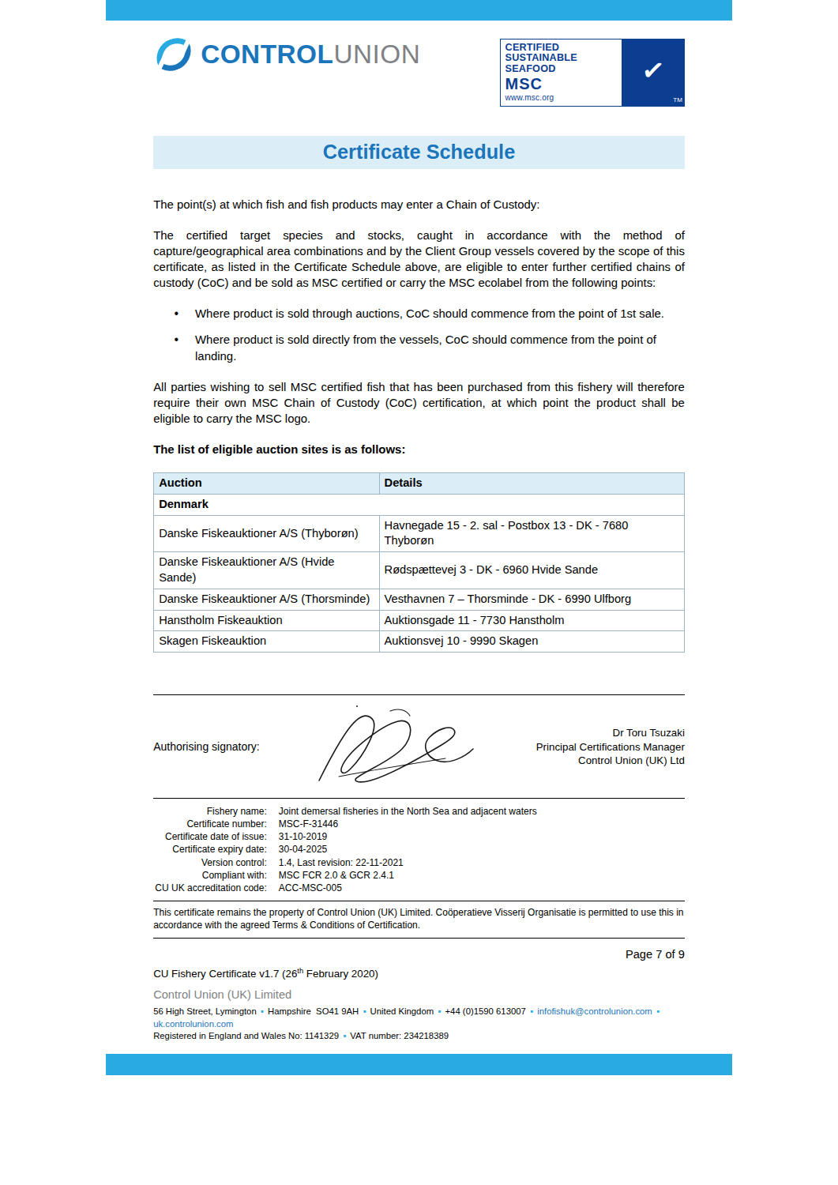CONTROL UNION
CERTIFIED
SUSTAINABLE
SEAFOOD
MSC
www.msc.org
✓
TM
Certificate Schedule
The point(s) at which fish and fish products may enter a Chain of Custody:
The certified target species and stocks, caught in accordance with the method of capture/geographical area combinations and by the Client Group vessels covered by the scope of this certificate, as listed in the Certificate Schedule above, are eligible to enter further certified chains of custody (CoC) and be sold as MSC certified or carry the MSC ecolabel from the following points:
Where product is sold through auctions, CoC should commence from the point of 1st sale.
Where product is sold directly from the vessels, CoC should commence from the point of landing.
All parties wishing to sell MSC certified fish that has been purchased from this fishery will therefore require their own MSC Chain of Custody (CoC) certification, at which point the product shall be eligible to carry the MSC logo.
The list of eligible auction sites is as follows:
| Auction | Details |
| --- | --- |
| Denmark |
| Danske Fiskeauktioner A/S (Thyborøn) | Havnegade 15 - 2. sal - Postbox 13 - DK - 7680 Thyborøn |
| Danske Fiskeauktioner A/S (Hvide Sande) | Rødspættevej 3 - DK - 6960 Hvide Sande |
| Danske Fiskeauktioner A/S (Thorsminde) | Vesthavnen 7 – Thorsminde - DK - 6990 Ulfborg |
| Hanstholm Fiskeauktion | Auktionsgade 11 - 7730 Hanstholm |
| Skagen Fiskeauktion | Auktionsvej 10 - 9990 Skagen |
Authorising signatory:
Dr Toru Tsuzaki
Principal Certifications Manager
Control Union (UK) Ltd
| Fishery name: | Joint demersal fisheries in the North Sea and adjacent waters |
| Certificate number: | MSC-F-31446 |
| Certificate date of issue: | 31-10-2019 |
| Certificate expiry date: | 30-04-2025 |
| Version control: | 1.4, Last revision: 22-11-2021 |
| Compliant with: | MSC FCR 2.0 & GCR 2.4.1 |
| CU UK accreditation code: | ACC-MSC-005 |
This certificate remains the property of Control Union (UK) Limited. Coöperatieve Visserij Organisatie is permitted to use this in accordance with the agreed Terms & Conditions of Certification.
Page 7 of 9
CU Fishery Certificate v1.7 (26th February 2020)
Control Union (UK) Limited
56 High Street, Lymington ▪ Hampshire SO41 9AH ▪ United Kingdom ▪ +44 (0)1590 613007 ▪ infofishuk@controlunion.com ▪ uk.controlunion.com
Registered in England and Wales No: 1141329 ▪ VAT number: 234218389